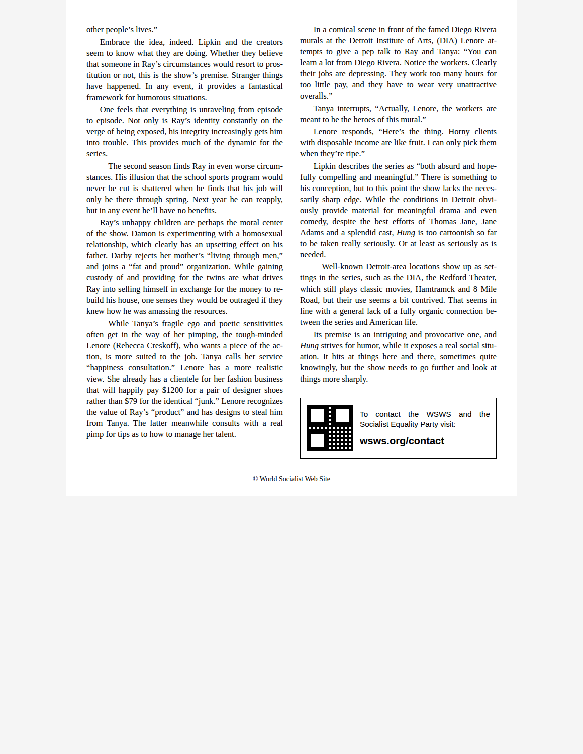other people’s lives.”
Embrace the idea, indeed. Lipkin and the creators seem to know what they are doing. Whether they believe that someone in Ray’s circumstances would resort to prostitution or not, this is the show’s premise. Stranger things have happened. In any event, it provides a fantastical framework for humorous situations.
One feels that everything is unraveling from episode to episode. Not only is Ray’s identity constantly on the verge of being exposed, his integrity increasingly gets him into trouble. This provides much of the dynamic for the series.
The second season finds Ray in even worse circumstances. His illusion that the school sports program would never be cut is shattered when he finds that his job will only be there through spring. Next year he can reapply, but in any event he’ll have no benefits.
Ray’s unhappy children are perhaps the moral center of the show. Damon is experimenting with a homosexual relationship, which clearly has an upsetting effect on his father. Darby rejects her mother’s “living through men,” and joins a “fat and proud” organization. While gaining custody of and providing for the twins are what drives Ray into selling himself in exchange for the money to rebuild his house, one senses they would be outraged if they knew how he was amassing the resources.
While Tanya’s fragile ego and poetic sensitivities often get in the way of her pimping, the tough-minded Lenore (Rebecca Creskoff), who wants a piece of the action, is more suited to the job. Tanya calls her service “happiness consultation.” Lenore has a more realistic view. She already has a clientele for her fashion business that will happily pay $1200 for a pair of designer shoes rather than $79 for the identical “junk.” Lenore recognizes the value of Ray’s “product” and has designs to steal him from Tanya. The latter meanwhile consults with a real pimp for tips as to how to manage her talent.
In a comical scene in front of the famed Diego Rivera murals at the Detroit Institute of Arts, (DIA) Lenore attempts to give a pep talk to Ray and Tanya: “You can learn a lot from Diego Rivera. Notice the workers. Clearly their jobs are depressing. They work too many hours for too little pay, and they have to wear very unattractive overalls.”
Tanya interrupts, “Actually, Lenore, the workers are meant to be the heroes of this mural.”
Lenore responds, “Here’s the thing. Horny clients with disposable income are like fruit. I can only pick them when they’re ripe.”
Lipkin describes the series as “both absurd and hopefully compelling and meaningful.” There is something to his conception, but to this point the show lacks the necessarily sharp edge. While the conditions in Detroit obviously provide material for meaningful drama and even comedy, despite the best efforts of Thomas Jane, Jane Adams and a splendid cast, Hung is too cartoonish so far to be taken really seriously. Or at least as seriously as is needed.
Well-known Detroit-area locations show up as settings in the series, such as the DIA, the Redford Theater, which still plays classic movies, Hamtramck and 8 Mile Road, but their use seems a bit contrived. That seems in line with a general lack of a fully organic connection between the series and American life.
Its premise is an intriguing and provocative one, and Hung strives for humor, while it exposes a real social situation. It hits at things here and there, sometimes quite knowingly, but the show needs to go further and look at things more sharply.
To contact the WSWS and the Socialist Equality Party visit: wsws.org/contact
© World Socialist Web Site